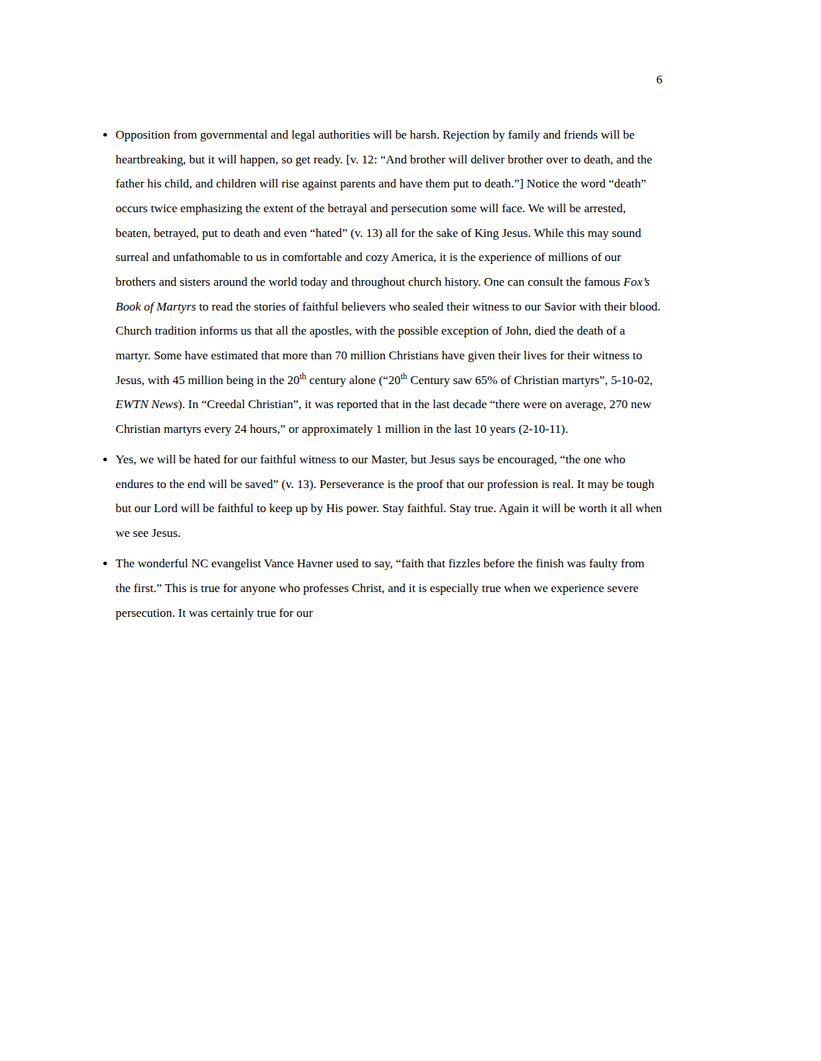6
Opposition from governmental and legal authorities will be harsh. Rejection by family and friends will be heartbreaking, but it will happen, so get ready. [v. 12: “And brother will deliver brother over to death, and the father his child, and children will rise against parents and have them put to death.”] Notice the word “death” occurs twice emphasizing the extent of the betrayal and persecution some will face. We will be arrested, beaten, betrayed, put to death and even “hated” (v. 13) all for the sake of King Jesus. While this may sound surreal and unfathomable to us in comfortable and cozy America, it is the experience of millions of our brothers and sisters around the world today and throughout church history. One can consult the famous Fox’s Book of Martyrs to read the stories of faithful believers who sealed their witness to our Savior with their blood. Church tradition informs us that all the apostles, with the possible exception of John, died the death of a martyr. Some have estimated that more than 70 million Christians have given their lives for their witness to Jesus, with 45 million being in the 20th century alone (“20th Century saw 65% of Christian martyrs”, 5-10-02, EWTN News). In “Creedal Christian”, it was reported that in the last decade “there were on average, 270 new Christian martyrs every 24 hours,” or approximately 1 million in the last 10 years (2-10-11).
Yes, we will be hated for our faithful witness to our Master, but Jesus says be encouraged, “the one who endures to the end will be saved” (v. 13). Perseverance is the proof that our profession is real. It may be tough but our Lord will be faithful to keep up by His power. Stay faithful. Stay true. Again it will be worth it all when we see Jesus.
The wonderful NC evangelist Vance Havner used to say, “faith that fizzles before the finish was faulty from the first.” This is true for anyone who professes Christ, and it is especially true when we experience severe persecution. It was certainly true for our